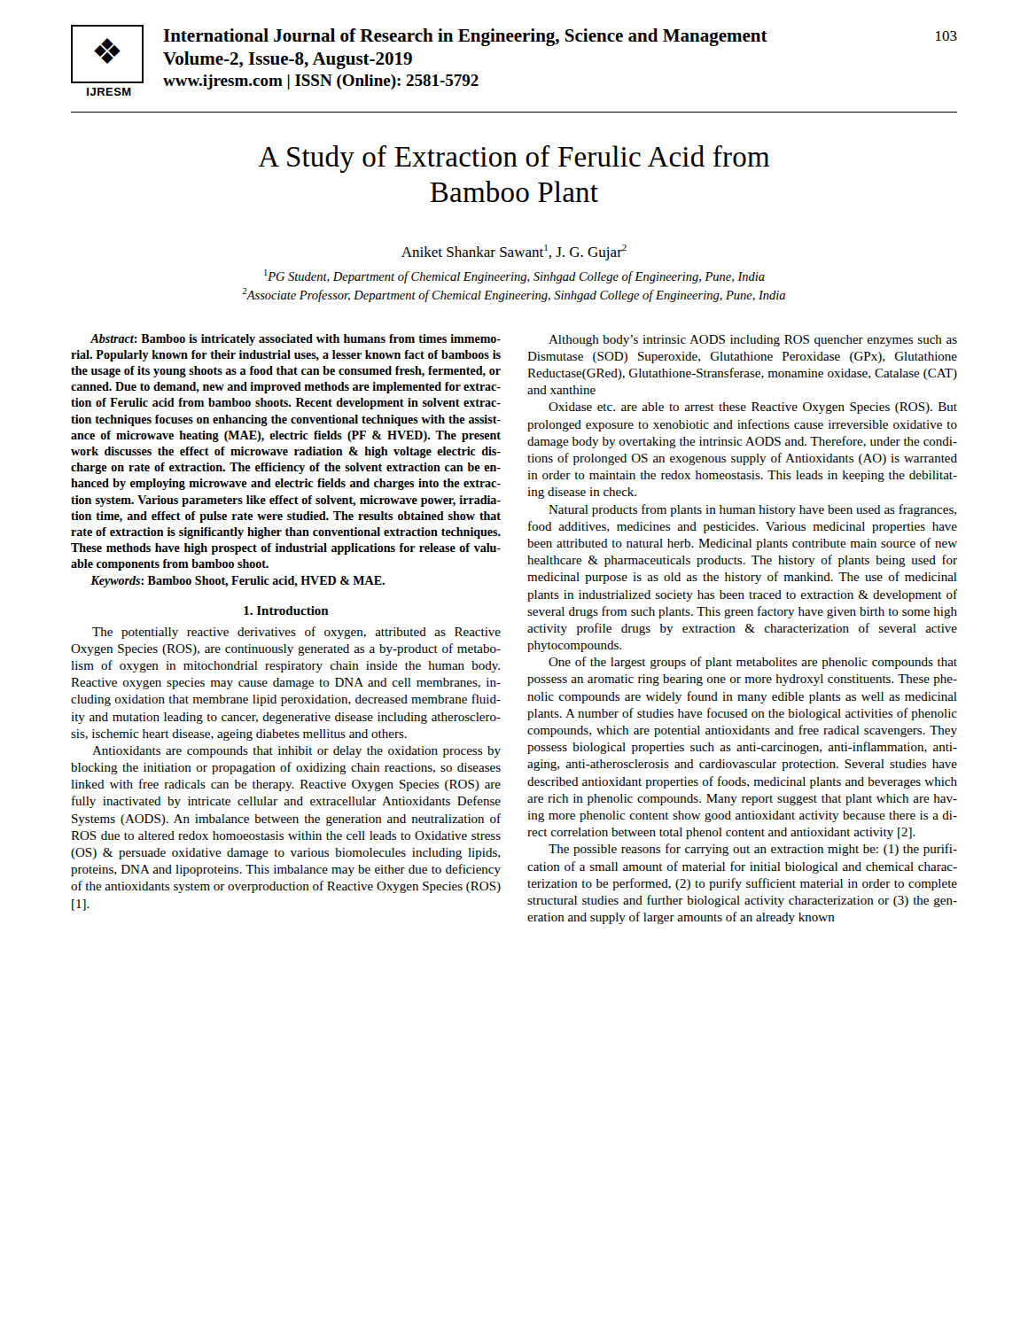❖
IJRESM
103
International Journal of Research in Engineering, Science and Management
Volume-2, Issue-8, August-2019
www.ijresm.com | ISSN (Online): 2581-5792
A Study of Extraction of Ferulic Acid from
Bamboo Plant
Aniket Shankar Sawant1, J. G. Gujar2
1PG Student, Department of Chemical Engineering, Sinhgad College of Engineering, Pune, India
2Associate Professor, Department of Chemical Engineering, Sinhgad College of Engineering, Pune, India
Abstract: Bamboo is intricately associated with humans from times immemorial. Popularly known for their industrial uses, a lesser known fact of bamboos is the usage of its young shoots as a food that can be consumed fresh, fermented, or canned. Due to demand, new and improved methods are implemented for extraction of Ferulic acid from bamboo shoots. Recent development in solvent extraction techniques focuses on enhancing the conventional techniques with the assistance of microwave heating (MAE), electric fields (PF & HVED). The present work discusses the effect of microwave radiation & high voltage electric discharge on rate of extraction. The efficiency of the solvent extraction can be enhanced by employing microwave and electric fields and charges into the extraction system. Various parameters like effect of solvent, microwave power, irradiation time, and effect of pulse rate were studied. The results obtained show that rate of extraction is significantly higher than conventional extraction techniques. These methods have high prospect of industrial applications for release of valuable components from bamboo shoot.
Keywords: Bamboo Shoot, Ferulic acid, HVED & MAE.
1. Introduction
The potentially reactive derivatives of oxygen, attributed as Reactive Oxygen Species (ROS), are continuously generated as a by-product of metabolism of oxygen in mitochondrial respiratory chain inside the human body. Reactive oxygen species may cause damage to DNA and cell membranes, including oxidation that membrane lipid peroxidation, decreased membrane fluidity and mutation leading to cancer, degenerative disease including atherosclerosis, ischemic heart disease, ageing diabetes mellitus and others.
Antioxidants are compounds that inhibit or delay the oxidation process by blocking the initiation or propagation of oxidizing chain reactions, so diseases linked with free radicals can be therapy. Reactive Oxygen Species (ROS) are fully inactivated by intricate cellular and extracellular Antioxidants Defense Systems (AODS). An imbalance between the generation and neutralization of ROS due to altered redox homoeostasis within the cell leads to Oxidative stress (OS) & persuade oxidative damage to various biomolecules including lipids, proteins, DNA and lipoproteins. This imbalance may be either due to deficiency of the antioxidants system or overproduction of Reactive Oxygen Species (ROS) [1].
Although body’s intrinsic AODS including ROS quencher enzymes such as Dismutase (SOD) Superoxide, Glutathione Peroxidase (GPx), Glutathione Reductase(GRed), Glutathione-Stransferase, monamine oxidase, Catalase (CAT) and xanthine
Oxidase etc. are able to arrest these Reactive Oxygen Species (ROS). But prolonged exposure to xenobiotic and infections cause irreversible oxidative to damage body by overtaking the intrinsic AODS and. Therefore, under the conditions of prolonged OS an exogenous supply of Antioxidants (AO) is warranted in order to maintain the redox homeostasis. This leads in keeping the debilitating disease in check.
Natural products from plants in human history have been used as fragrances, food additives, medicines and pesticides. Various medicinal properties have been attributed to natural herb. Medicinal plants contribute main source of new healthcare & pharmaceuticals products. The history of plants being used for medicinal purpose is as old as the history of mankind. The use of medicinal plants in industrialized society has been traced to extraction & development of several drugs from such plants. This green factory have given birth to some high activity profile drugs by extraction & characterization of several active phytocompounds.
One of the largest groups of plant metabolites are phenolic compounds that possess an aromatic ring bearing one or more hydroxyl constituents. These phenolic compounds are widely found in many edible plants as well as medicinal plants. A number of studies have focused on the biological activities of phenolic compounds, which are potential antioxidants and free radical scavengers. They possess biological properties such as anti-carcinogen, anti-inflammation, anti-aging, anti-atherosclerosis and cardiovascular protection. Several studies have described antioxidant properties of foods, medicinal plants and beverages which are rich in phenolic compounds. Many report suggest that plant which are having more phenolic content show good antioxidant activity because there is a direct correlation between total phenol content and antioxidant activity [2].
The possible reasons for carrying out an extraction might be: (1) the purification of a small amount of material for initial biological and chemical characterization to be performed, (2) to purify sufficient material in order to complete structural studies and further biological activity characterization or (3) the generation and supply of larger amounts of an already known